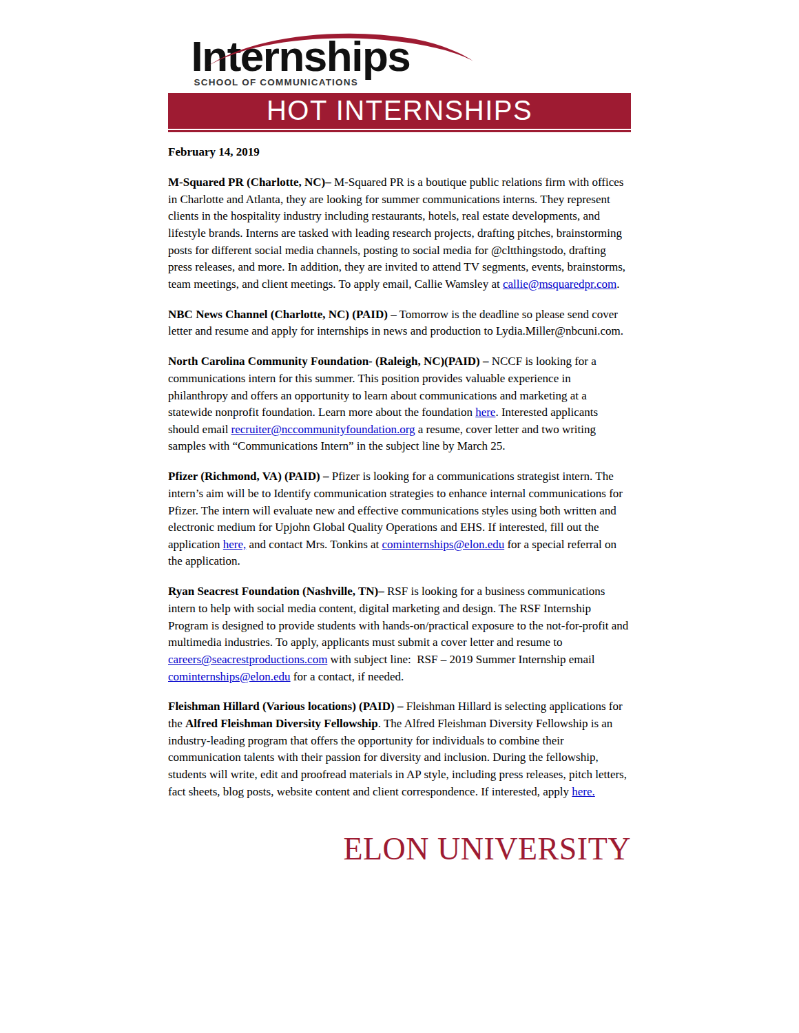Internships
School of Communications
Hot Internships
February 14, 2019
M-Squared PR (Charlotte, NC)– M-Squared PR is a boutique public relations firm with offices in Charlotte and Atlanta, they are looking for summer communications interns. They represent clients in the hospitality industry including restaurants, hotels, real estate developments, and lifestyle brands. Interns are tasked with leading research projects, drafting pitches, brainstorming posts for different social media channels, posting to social media for @cltthingstodo, drafting press releases, and more. In addition, they are invited to attend TV segments, events, brainstorms, team meetings, and client meetings. To apply email, Callie Wamsley at callie@msquaredpr.com.
NBC News Channel (Charlotte, NC) (PAID) – Tomorrow is the deadline so please send cover letter and resume and apply for internships in news and production to Lydia.Miller@nbcuni.com.
North Carolina Community Foundation- (Raleigh, NC)(PAID) – NCCF is looking for a communications intern for this summer. This position provides valuable experience in philanthropy and offers an opportunity to learn about communications and marketing at a statewide nonprofit foundation. Learn more about the foundation here. Interested applicants should email recruiter@nccommunityfoundation.org a resume, cover letter and two writing samples with “Communications Intern” in the subject line by March 25.
Pfizer (Richmond, VA) (PAID) – Pfizer is looking for a communications strategist intern. The intern’s aim will be to Identify communication strategies to enhance internal communications for Pfizer. The intern will evaluate new and effective communications styles using both written and electronic medium for Upjohn Global Quality Operations and EHS. If interested, fill out the application here, and contact Mrs. Tonkins at cominternships@elon.edu for a special referral on the application.
Ryan Seacrest Foundation (Nashville, TN)– RSF is looking for a business communications intern to help with social media content, digital marketing and design. The RSF Internship Program is designed to provide students with hands-on/practical exposure to the not-for-profit and multimedia industries. To apply, applicants must submit a cover letter and resume to careers@seacrestproductions.com with subject line: RSF – 2019 Summer Internship email cominternships@elon.edu for a contact, if needed.
Fleishman Hillard (Various locations) (PAID) – Fleishman Hillard is selecting applications for the Alfred Fleishman Diversity Fellowship. The Alfred Fleishman Diversity Fellowship is an industry-leading program that offers the opportunity for individuals to combine their communication talents with their passion for diversity and inclusion. During the fellowship, students will write, edit and proofread materials in AP style, including press releases, pitch letters, fact sheets, blog posts, website content and client correspondence. If interested, apply here.
ELON UNIVERSITY